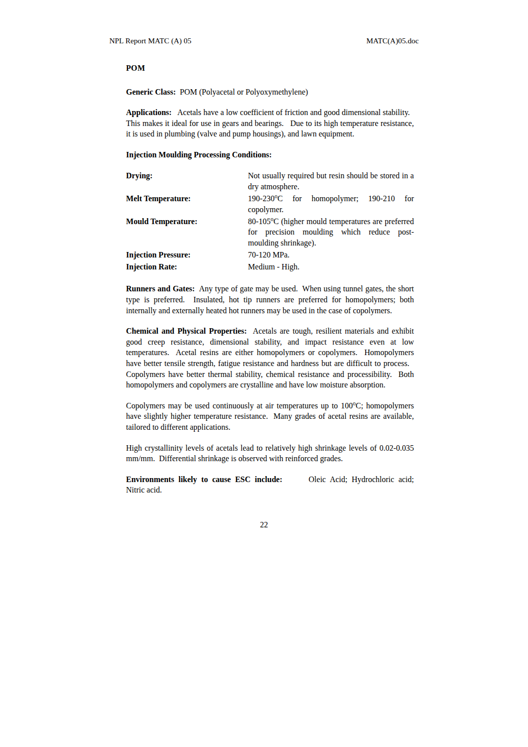NPL Report MATC (A) 05 MATC(A)05.doc
POM
Generic Class: POM (Polyacetal or Polyoxymethylene)
Applications: Acetals have a low coefficient of friction and good dimensional stability. This makes it ideal for use in gears and bearings. Due to its high temperature resistance, it is used in plumbing (valve and pump housings), and lawn equipment.
Injection Moulding Processing Conditions:
| Drying: | Not usually required but resin should be stored in a dry atmosphere. |
| Melt Temperature: | 190-230 o C for homopolymer; 190-210 for copolymer. |
| Mould Temperature: | 80-105 o C (higher mould temperatures are preferred for precision moulding which reduce post-moulding shrinkage). |
| Injection Pressure: | 70-120 MPa. |
| Injection Rate: | Medium - High. |
Runners and Gates: Any type of gate may be used. When using tunnel gates, the short type is preferred. Insulated, hot tip runners are preferred for homopolymers; both internally and externally heated hot runners may be used in the case of copolymers.
Chemical and Physical Properties: Acetals are tough, resilient materials and exhibit good creep resistance, dimensional stability, and impact resistance even at low temperatures. Acetal resins are either homopolymers or copolymers. Homopolymers have better tensile strength, fatigue resistance and hardness but are difficult to process. Copolymers have better thermal stability, chemical resistance and processibility. Both homopolymers and copolymers are crystalline and have low moisture absorption.
Copolymers may be used continuously at air temperatures up to 100oC; homopolymers have slightly higher temperature resistance. Many grades of acetal resins are available, tailored to different applications.
High crystallinity levels of acetals lead to relatively high shrinkage levels of 0.02-0.035 mm/mm. Differential shrinkage is observed with reinforced grades.
Environments likely to cause ESC include: Oleic Acid; Hydrochloric acid; Nitric acid.
22